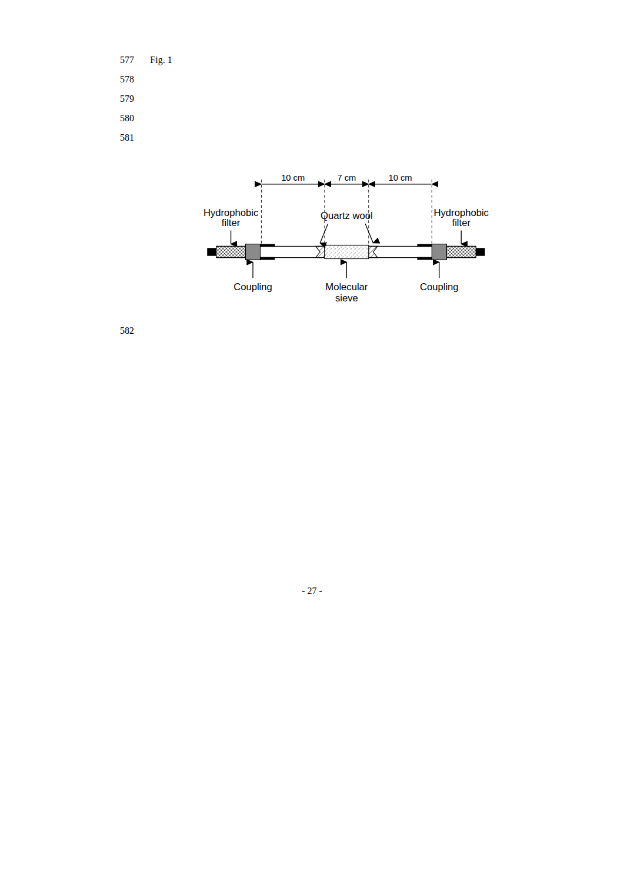577 Fig. 1
578
579
580
581
10 cm 7 cm 10 cm Hydrophobic filter Hydrophobic filter Quartz wool Coupling Coupling Molecular sieve
582
- 27 -